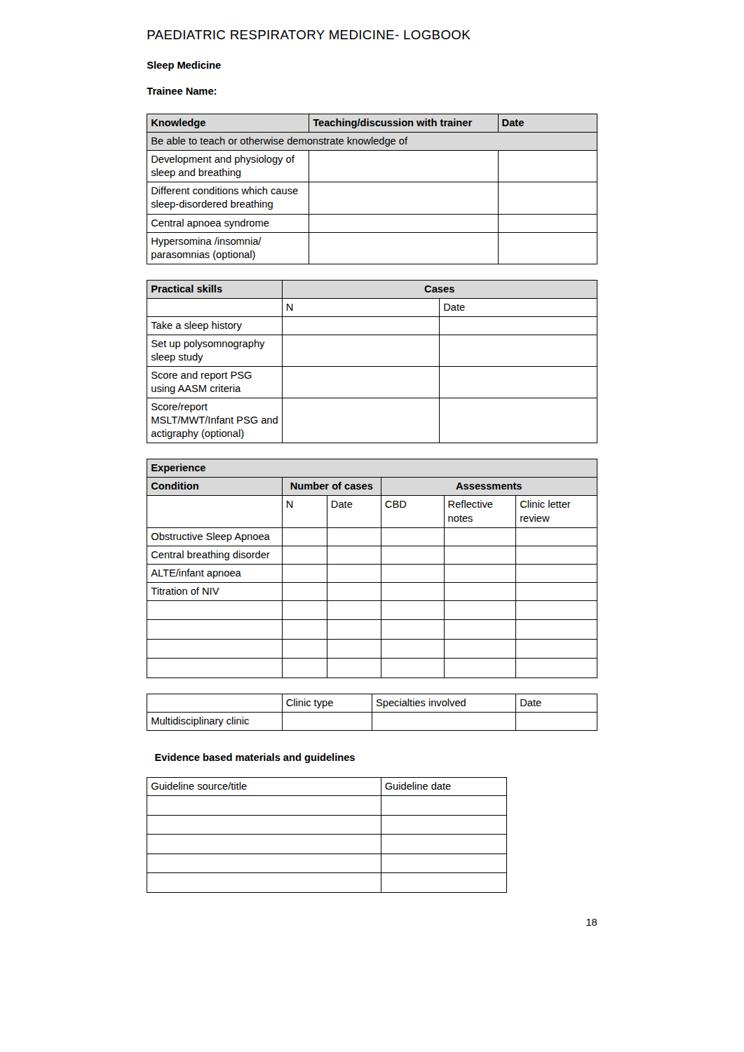PAEDIATRIC RESPIRATORY MEDICINE- LOGBOOK
Sleep Medicine
Trainee Name:
| Knowledge | Teaching/discussion with trainer | Date |
| --- | --- | --- |
| Be able to teach or otherwise demonstrate knowledge of |
| Development and physiology of sleep and breathing | | |
| Different conditions which cause sleep-disordered breathing | | |
| Central apnoea syndrome | | |
| Hypersomina /insomnia/ parasomnias (optional) | | |
| Practical skills | Cases |
| --- | --- |
| | N | Date |
| Take a sleep history | | |
| Set up polysomnography sleep study | | |
| Score and report PSG using AASM criteria | | |
| Score/report MSLT/MWT/Infant PSG and actigraphy (optional) | | |
| Experience |
| --- |
| Condition | Number of cases | Assessments |
| | N | Date | CBD | Reflective notes | Clinic letter review |
| Obstructive Sleep Apnoea | | | | | |
| Central breathing disorder | | | | | |
| ALTE/infant apnoea | | | | | |
| Titration of NIV | | | | | |
| | Clinic type | Specialties involved | Date |
| Multidisciplinary clinic | | | |
Evidence based materials and guidelines
| Guideline source/title | Guideline date |
18